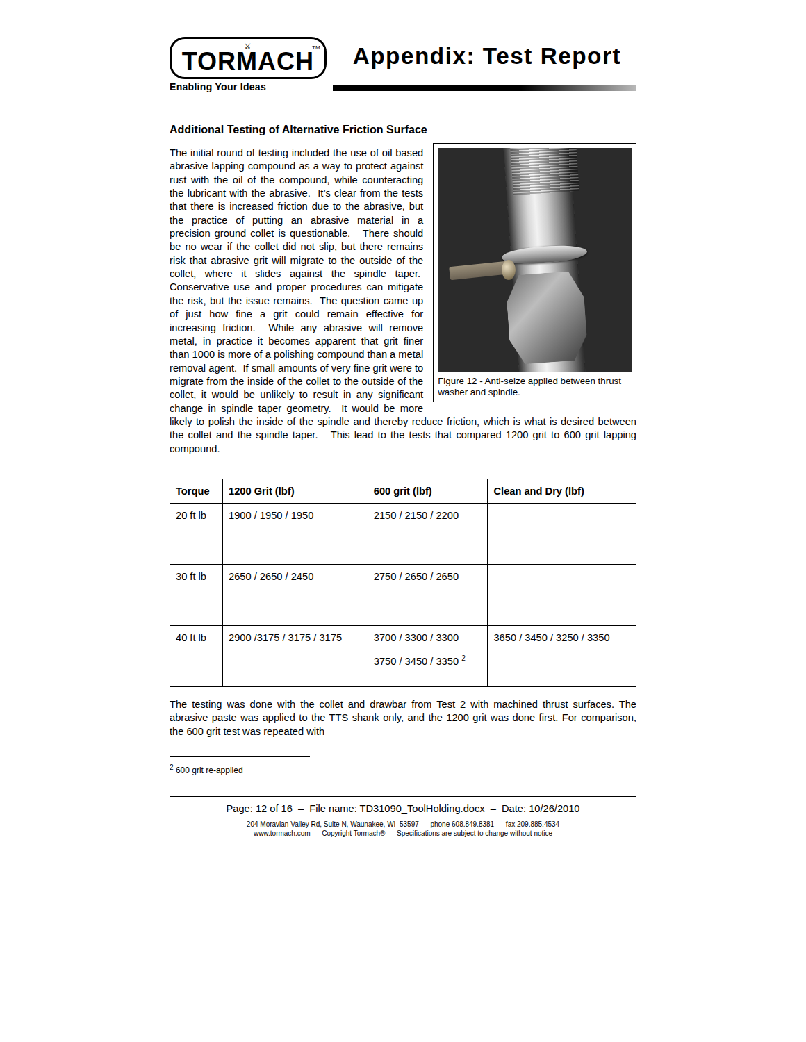TM
⚔
TORMACH
Enabling Your Ideas
Appendix: Test Report
Additional Testing of Alternative Friction Surface
Figure 12 - Anti-seize applied between thrust washer and spindle.
The initial round of testing included the use of oil based abrasive lapping compound as a way to protect against rust with the oil of the compound, while counteracting the lubricant with the abrasive. It’s clear from the tests that there is increased friction due to the abrasive, but the practice of putting an abrasive material in a precision ground collet is questionable. There should be no wear if the collet did not slip, but there remains risk that abrasive grit will migrate to the outside of the collet, where it slides against the spindle taper. Conservative use and proper procedures can mitigate the risk, but the issue remains. The question came up of just how fine a grit could remain effective for increasing friction. While any abrasive will remove metal, in practice it becomes apparent that grit finer than 1000 is more of a polishing compound than a metal removal agent. If small amounts of very fine grit were to migrate from the inside of the collet to the outside of the collet, it would be unlikely to result in any significant change in spindle taper geometry. It would be more likely to polish the inside of the spindle and thereby reduce friction, which is what is desired between the collet and the spindle taper. This lead to the tests that compared 1200 grit to 600 grit lapping compound.
| Torque | 1200 Grit (lbf) | 600 grit (lbf) | Clean and Dry (lbf) |
| --- | --- | --- | --- |
| 20 ft lb | 1900 / 1950 / 1950 | 2150 / 2150 / 2200 | |
| 30 ft lb | 2650 / 2650 / 2450 | 2750 / 2650 / 2650 | |
| 40 ft lb | 2900 /3175 / 3175 / 3175 | 3700 / 3300 / 3300 3750 / 3450 / 3350 2 | 3650 / 3450 / 3250 / 3350 |
The testing was done with the collet and drawbar from Test 2 with machined thrust surfaces. The abrasive paste was applied to the TTS shank only, and the 1200 grit was done first. For comparison, the 600 grit test was repeated with
2 600 grit re-applied
Page: 12 of 16 – File name: TD31090_ToolHolding.docx – Date: 10/26/2010
204 Moravian Valley Rd, Suite N, Waunakee, WI 53597 – phone 608.849.8381 – fax 209.885.4534
www.tormach.com – Copyright Tormach® – Specifications are subject to change without notice